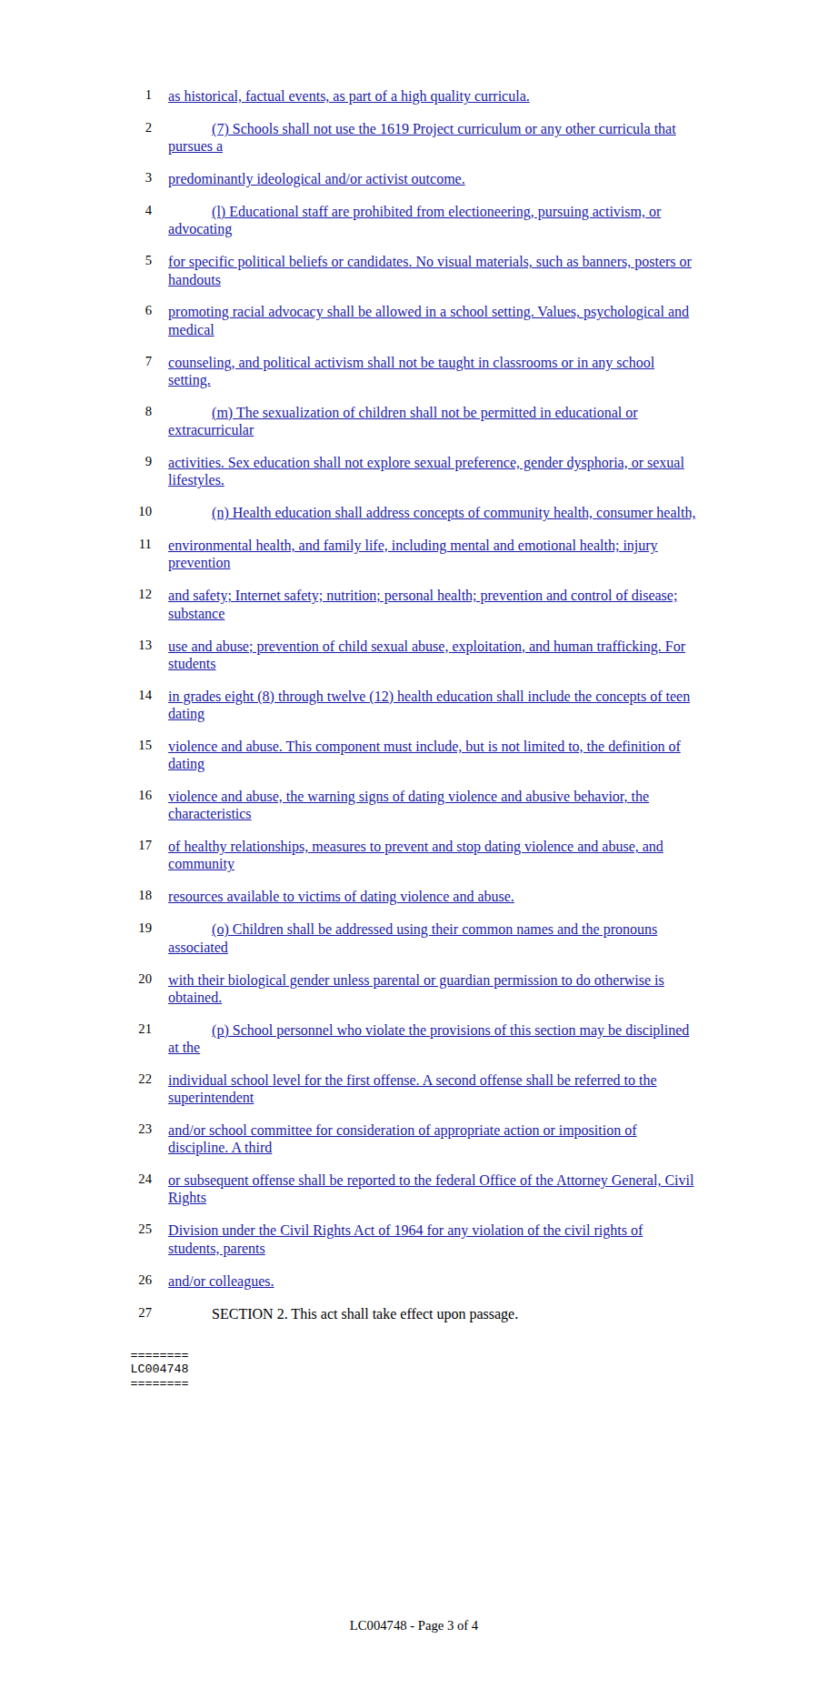as historical, factual events, as part of a high quality curricula.
(7) Schools shall not use the 1619 Project curriculum or any other curricula that pursues a
predominantly ideological and/or activist outcome.
(l) Educational staff are prohibited from electioneering, pursuing activism, or advocating
for specific political beliefs or candidates. No visual materials, such as banners, posters or handouts
promoting racial advocacy shall be allowed in a school setting. Values, psychological and medical
counseling, and political activism shall not be taught in classrooms or in any school setting.
(m) The sexualization of children shall not be permitted in educational or extracurricular
activities. Sex education shall not explore sexual preference, gender dysphoria, or sexual lifestyles.
(n) Health education shall address concepts of community health, consumer health,
environmental health, and family life, including mental and emotional health; injury prevention
and safety; Internet safety; nutrition; personal health; prevention and control of disease; substance
use and abuse; prevention of child sexual abuse, exploitation, and human trafficking. For students
in grades eight (8) through twelve (12) health education shall include the concepts of teen dating
violence and abuse. This component must include, but is not limited to, the definition of dating
violence and abuse, the warning signs of dating violence and abusive behavior, the characteristics
of healthy relationships, measures to prevent and stop dating violence and abuse, and community
resources available to victims of dating violence and abuse.
(o) Children shall be addressed using their common names and the pronouns associated
with their biological gender unless parental or guardian permission to do otherwise is obtained.
(p) School personnel who violate the provisions of this section may be disciplined at the
individual school level for the first offense. A second offense shall be referred to the superintendent
and/or school committee for consideration of appropriate action or imposition of discipline. A third
or subsequent offense shall be reported to the federal Office of the Attorney General, Civil Rights
Division under the Civil Rights Act of 1964 for any violation of the civil rights of students, parents
and/or colleagues.
SECTION 2. This act shall take effect upon passage.
========
LC004748
========
LC004748 - Page 3 of 4